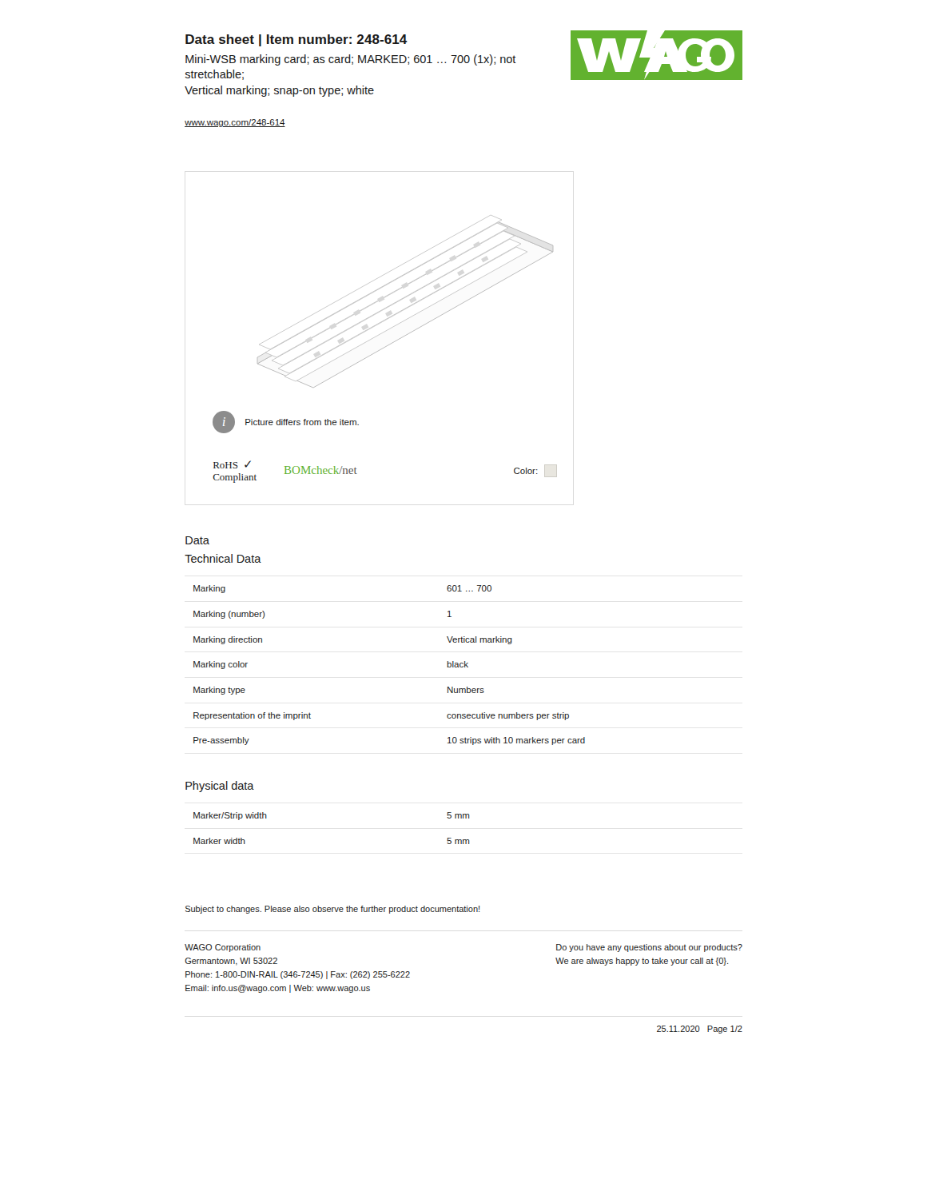Data sheet | Item number: 248-614
Mini-WSB marking card; as card; MARKED; 601 … 700 (1x); not stretchable;
Vertical marking; snap-on type; white
www.wago.com/248-614
i
Picture differs from the item.
RoHS✓
Compliant
BOMcheck/net
Color:
Data
Technical Data
| Marking | 601 … 700 |
| Marking (number) | 1 |
| Marking direction | Vertical marking |
| Marking color | black |
| Marking type | Numbers |
| Representation of the imprint | consecutive numbers per strip |
| Pre-assembly | 10 strips with 10 markers per card |
Physical data
| Marker/Strip width | 5 mm |
| Marker width | 5 mm |
Subject to changes. Please also observe the further product documentation!
WAGO Corporation
Germantown, WI 53022
Phone: 1-800-DIN-RAIL (346-7245) | Fax: (262) 255-6222
Email: info.us@wago.com | Web: www.wago.us
Do you have any questions about our products?
We are always happy to take your call at {0}.
25.11.2020 Page 1/2